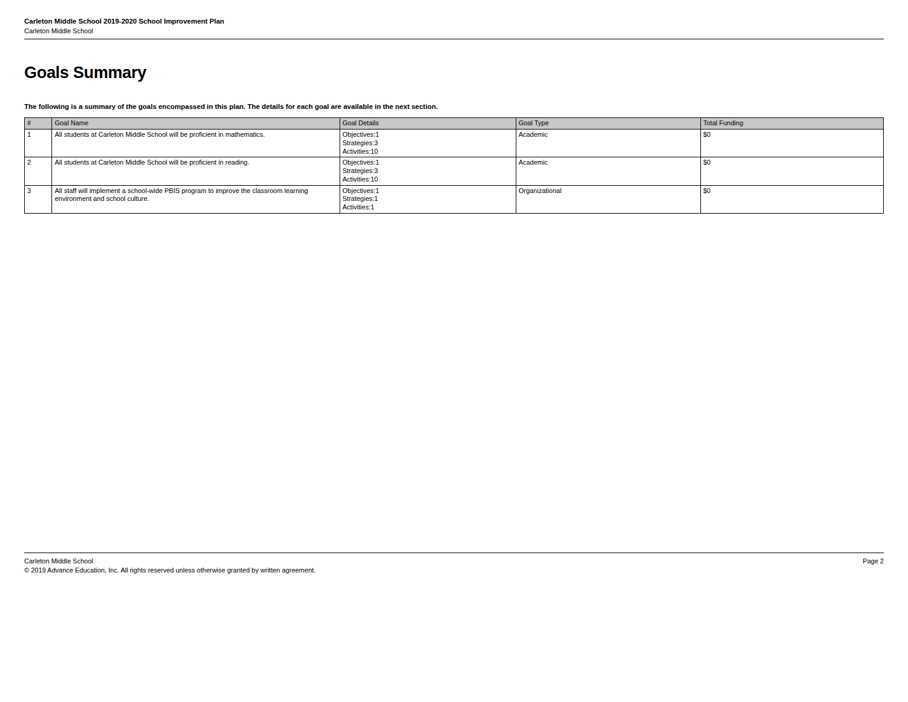Carleton Middle School 2019-2020 School Improvement Plan
Carleton Middle School
Goals Summary
The following is a summary of the goals encompassed in this plan. The details for each goal are available in the next section.
| # | Goal Name | Goal Details | Goal Type | Total Funding |
| --- | --- | --- | --- | --- |
| 1 | All students at Carleton Middle School will be proficient in mathematics. | Objectives:1 Strategies:3 Activities:10 | Academic | $0 |
| 2 | All students at Carleton Middle School will be proficient in reading. | Objectives:1 Strategies:3 Activities:10 | Academic | $0 |
| 3 | All staff will implement a school-wide PBIS program to improve the classroom learning environment and school culture. | Objectives:1 Strategies:1 Activities:1 | Organizational | $0 |
Page 2
Carleton Middle School
© 2019 Advance Education, Inc. All rights reserved unless otherwise granted by written agreement.